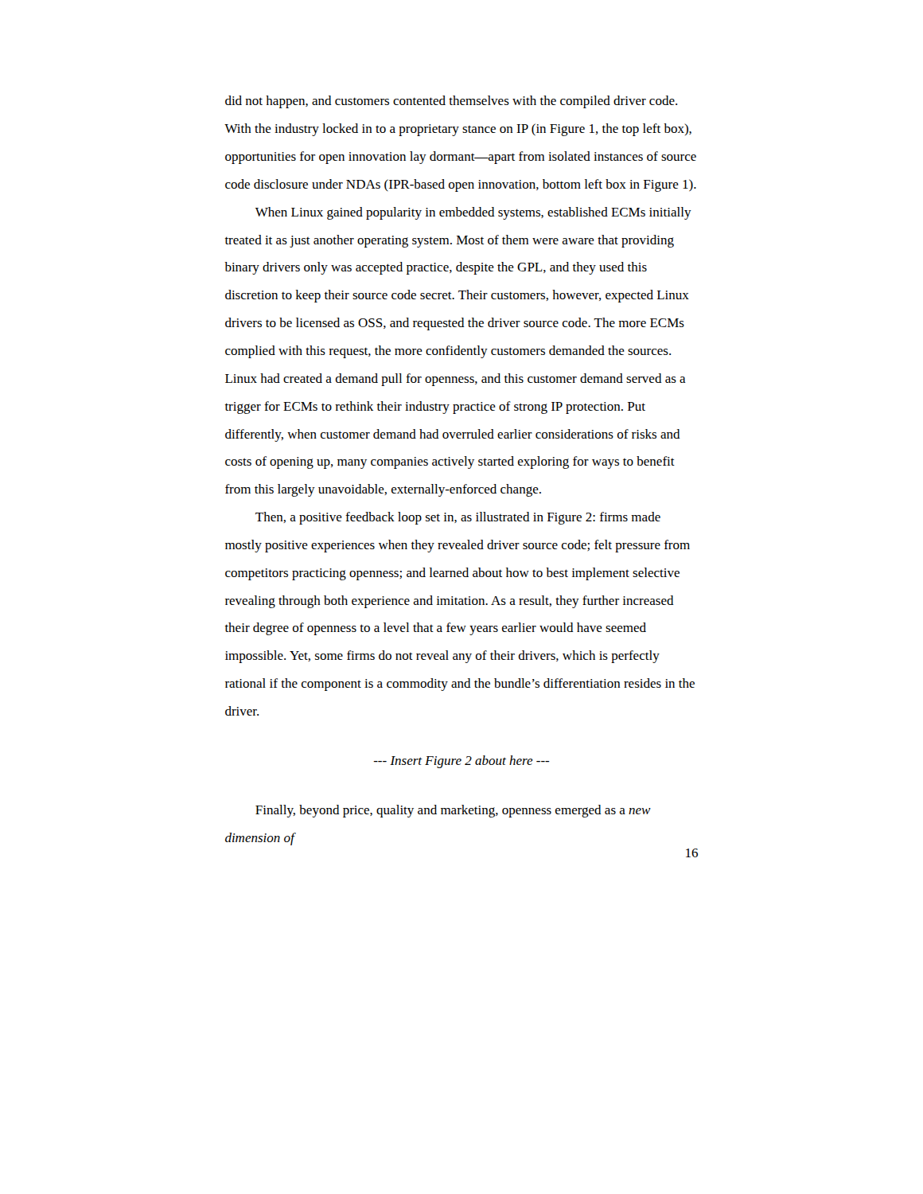did not happen, and customers contented themselves with the compiled driver code. With the industry locked in to a proprietary stance on IP (in Figure 1, the top left box), opportunities for open innovation lay dormant—apart from isolated instances of source code disclosure under NDAs (IPR-based open innovation, bottom left box in Figure 1).
When Linux gained popularity in embedded systems, established ECMs initially treated it as just another operating system. Most of them were aware that providing binary drivers only was accepted practice, despite the GPL, and they used this discretion to keep their source code secret. Their customers, however, expected Linux drivers to be licensed as OSS, and requested the driver source code. The more ECMs complied with this request, the more confidently customers demanded the sources. Linux had created a demand pull for openness, and this customer demand served as a trigger for ECMs to rethink their industry practice of strong IP protection. Put differently, when customer demand had overruled earlier considerations of risks and costs of opening up, many companies actively started exploring for ways to benefit from this largely unavoidable, externally-enforced change.
Then, a positive feedback loop set in, as illustrated in Figure 2: firms made mostly positive experiences when they revealed driver source code; felt pressure from competitors practicing openness; and learned about how to best implement selective revealing through both experience and imitation. As a result, they further increased their degree of openness to a level that a few years earlier would have seemed impossible. Yet, some firms do not reveal any of their drivers, which is perfectly rational if the component is a commodity and the bundle’s differentiation resides in the driver.
--- Insert Figure 2 about here ---
Finally, beyond price, quality and marketing, openness emerged as a new dimension of
16